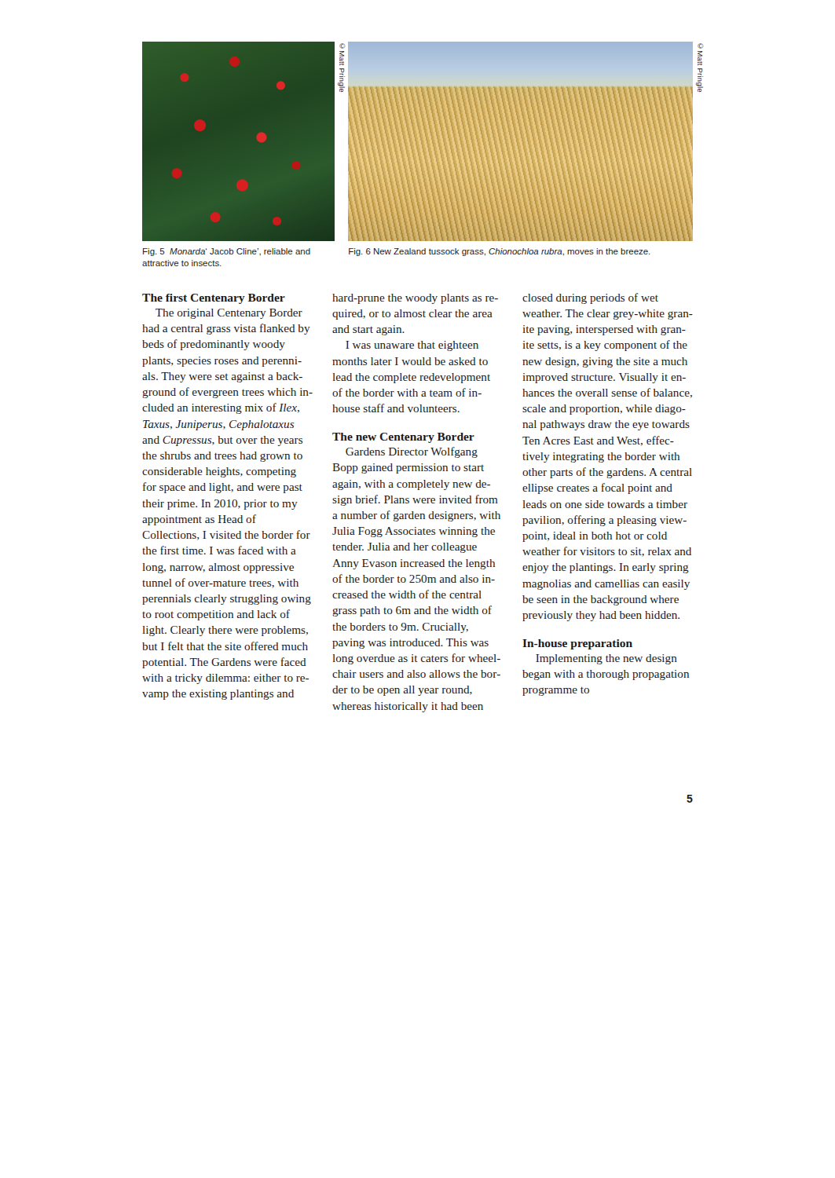©Matt Pringle
Fig. 5 Monarda‘ Jacob Cline’, reliable and attractive to insects.
©Matt Pringle
Fig. 6 New Zealand tussock grass, Chionochloa rubra, moves in the breeze.
The first Centenary Border
The original Centenary Border had a central grass vista flanked by beds of predominantly woody plants, species roses and perennials. They were set against a background of evergreen trees which included an interesting mix of Ilex, Taxus, Juniperus, Cephalotaxus and Cupressus, but over the years the shrubs and trees had grown to considerable heights, competing for space and light, and were past their prime. In 2010, prior to my appointment as Head of Collections, I visited the border for the first time. I was faced with a long, narrow, almost oppressive tunnel of over-mature trees, with perennials clearly struggling owing to root competition and lack of light. Clearly there were problems, but I felt that the site offered much potential. The Gardens were faced with a tricky dilemma: either to revamp the existing plantings and hard-prune the woody plants as required, or to almost clear the area and start again.
I was unaware that eighteen months later I would be asked to lead the complete redevelopment of the border with a team of in-house staff and volunteers.
The new Centenary Border
Gardens Director Wolfgang Bopp gained permission to start again, with a completely new design brief. Plans were invited from a number of garden designers, with Julia Fogg Associates winning the tender. Julia and her colleague Anny Evason increased the length of the border to 250m and also increased the width of the central grass path to 6m and the width of the borders to 9m. Crucially, paving was introduced. This was long overdue as it caters for wheelchair users and also allows the border to be open all year round, whereas historically it had been closed during periods of wet weather. The clear grey-white granite paving, interspersed with granite setts, is a key component of the new design, giving the site a much improved structure. Visually it enhances the overall sense of balance, scale and proportion, while diagonal pathways draw the eye towards Ten Acres East and West, effectively integrating the border with other parts of the gardens. A central ellipse creates a focal point and leads on one side towards a timber pavilion, offering a pleasing viewpoint, ideal in both hot or cold weather for visitors to sit, relax and enjoy the plantings. In early spring magnolias and camellias can easily be seen in the background where previously they had been hidden.
In-house preparation
Implementing the new design began with a thorough propagation programme to
5